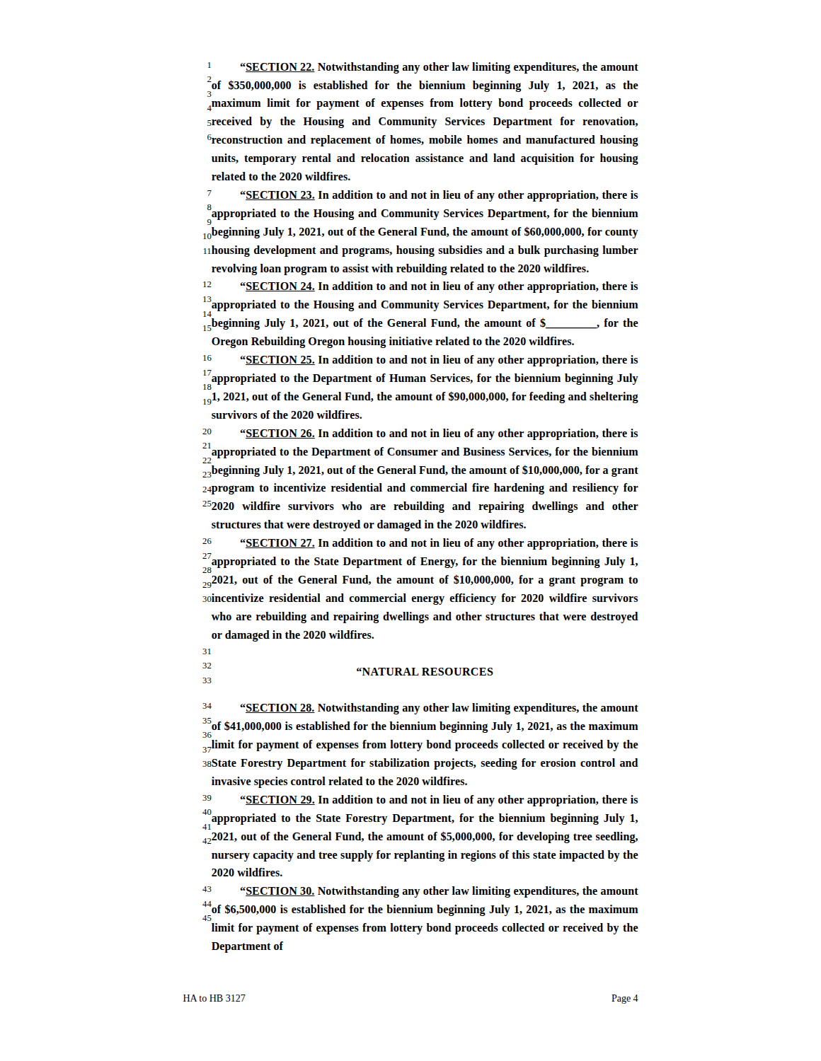| 1 2 3 4 5 6 | “ SECTION 22. Notwithstanding any other law limiting expenditures, the amount of $350,000,000 is established for the biennium beginning July 1, 2021, as the maximum limit for payment of expenses from lottery bond proceeds collected or received by the Housing and Community Services Department for renovation, reconstruction and replacement of homes, mobile homes and manufactured housing units, temporary rental and relocation assistance and land acquisition for housing related to the 2020 wildfires. |
| 7 8 9 10 11 | “ SECTION 23. In addition to and not in lieu of any other appropriation, there is appropriated to the Housing and Community Services Department, for the biennium beginning July 1, 2021, out of the General Fund, the amount of $60,000,000, for county housing development and programs, housing subsidies and a bulk purchasing lumber revolving loan program to assist with rebuilding related to the 2020 wildfires. |
| 12 13 14 15 | “ SECTION 24. In addition to and not in lieu of any other appropriation, there is appropriated to the Housing and Community Services Department, for the biennium beginning July 1, 2021, out of the General Fund, the amount of $ _________ , for the Oregon Rebuilding Oregon housing initiative related to the 2020 wildfires. |
| 16 17 18 19 | “ SECTION 25. In addition to and not in lieu of any other appropriation, there is appropriated to the Department of Human Services, for the biennium beginning July 1, 2021, out of the General Fund, the amount of $90,000,000, for feeding and sheltering survivors of the 2020 wildfires. |
| 20 21 22 23 24 25 | “ SECTION 26. In addition to and not in lieu of any other appropriation, there is appropriated to the Department of Consumer and Business Services, for the biennium beginning July 1, 2021, out of the General Fund, the amount of $10,000,000, for a grant program to incentivize residential and commercial fire hardening and resiliency for 2020 wildfire survivors who are rebuilding and repairing dwellings and other structures that were destroyed or damaged in the 2020 wildfires. |
| 26 27 28 29 30 | “ SECTION 27. In addition to and not in lieu of any other appropriation, there is appropriated to the State Department of Energy, for the biennium beginning July 1, 2021, out of the General Fund, the amount of $10,000,000, for a grant program to incentivize residential and commercial energy efficiency for 2020 wildfire survivors who are rebuilding and repairing dwellings and other structures that were destroyed or damaged in the 2020 wildfires. |
| 31 32 33 | “ NATURAL RESOURCES |
| 34 35 36 37 38 | “ SECTION 28. Notwithstanding any other law limiting expenditures, the amount of $41,000,000 is established for the biennium beginning July 1, 2021, as the maximum limit for payment of expenses from lottery bond proceeds collected or received by the State Forestry Department for stabilization projects, seeding for erosion control and invasive species control related to the 2020 wildfires. |
| 39 40 41 42 | “ SECTION 29. In addition to and not in lieu of any other appropriation, there is appropriated to the State Forestry Department, for the biennium beginning July 1, 2021, out of the General Fund, the amount of $5,000,000, for developing tree seedling, nursery capacity and tree supply for replanting in regions of this state impacted by the 2020 wildfires. |
| 43 44 45 | “ SECTION 30. Notwithstanding any other law limiting expenditures, the amount of $6,500,000 is established for the biennium beginning July 1, 2021, as the maximum limit for payment of expenses from lottery bond proceeds collected or received by the Department of |
HA to HB 3127
Page 4